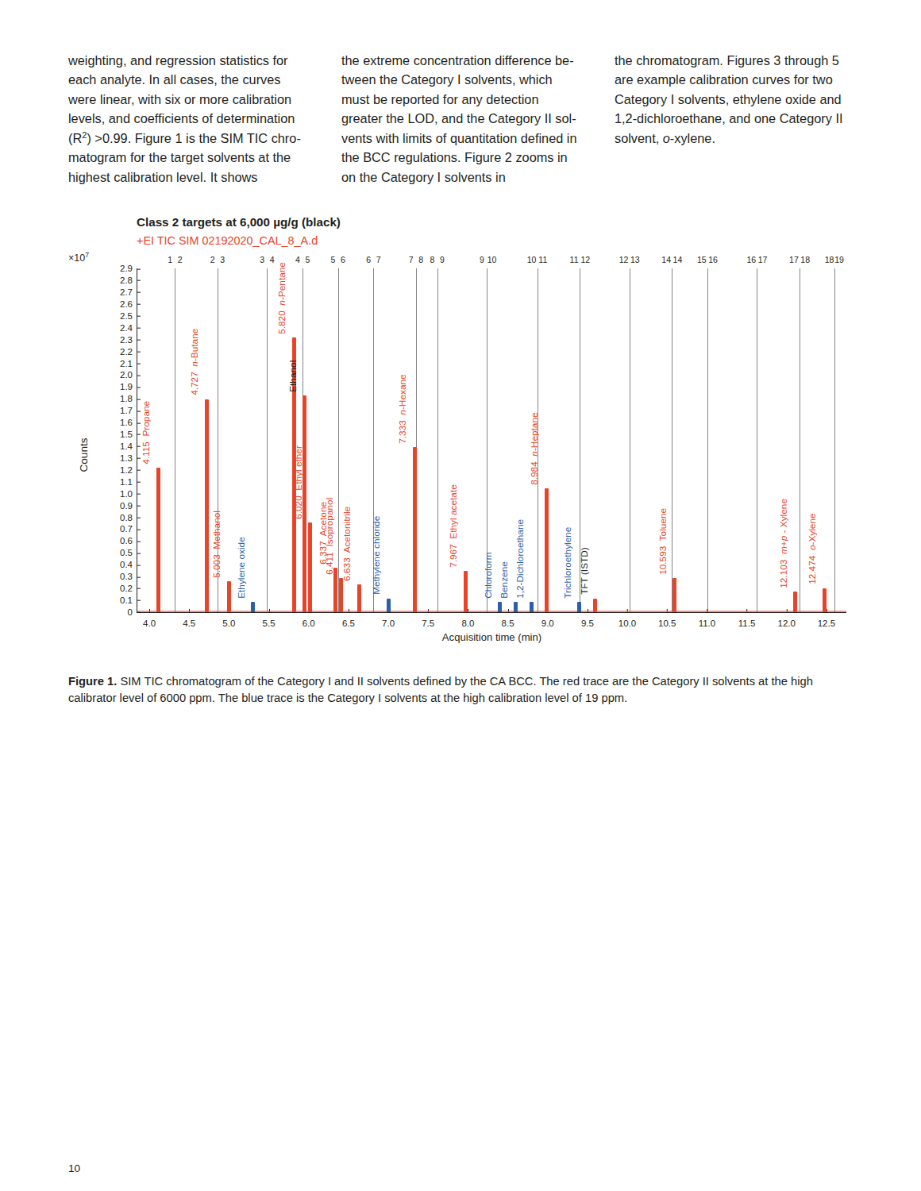weighting, and regression statistics for each analyte. In all cases, the curves were linear, with six or more calibration levels, and coefficients of determination (R2) >0.99. Figure 1 is the SIM TIC chromatogram for the target solvents at the highest calibration level. It shows
the extreme concentration difference between the Category I solvents, which must be reported for any detection greater the LOD, and the Category II solvents with limits of quantitation defined in the BCC regulations. Figure 2 zooms in on the Category I solvents in
the chromatogram. Figures 3 through 5 are example calibration curves for two Category I solvents, ethylene oxide and 1,2-dichloroethane, and one Category II solvent, o-xylene.
Class 2 targets at 6,000 µg/g (black)
+EI TIC SIM 02192020_CAL_8_A.d
×107
Counts
2.9
2.8
2.7
2.6
2.5
2.4
2.3
2.2
2.1
2.0
1.9
1.8
1.7
1.6
1.5
1.4
1.3
1.2
1.1
1.0
0.9
0.8
0.7
0.6
0.5
0.4
0.3
0.2
0.1
0
4.0
4.5
5.0
5.5
6.0
6.5
7.0
7.5
8.0
8.5
9.0
9.5
10.0
10.5
11.0
11.5
12.0
12.5
Acquisition time (min)
1
2
2
3
3
4
4
5
5
6
6
7
7
8
8
9
9
10
10
11
11
12
12
13
14
14
15
16
16
17
17
18
18
19
4.115 Propane
4.727 n-Butane
5.003 Methanol
Ethylene oxide
5.820 n-Pentane
Ethanol
6.020 Ethyl ether
6.337 Acetone
6.411 Isopropanol
6.633 Acetonitrile
Methylene chloride
7.333 n-Hexane
7.967 Ethyl acetate
Chloroform
Benzene
1,2-Dichloroethane
8.984 n-Heptane
Trichloroethylene
TFT (ISTD)
10.593 Toluene
12.103 m+p - Xylene
12.474 o-Xylene
Figure 1. SIM TIC chromatogram of the Category I and II solvents defined by the CA BCC. The red trace are the Category II solvents at the high calibrator level of 6000 ppm. The blue trace is the Category I solvents at the high calibration level of 19 ppm.
10